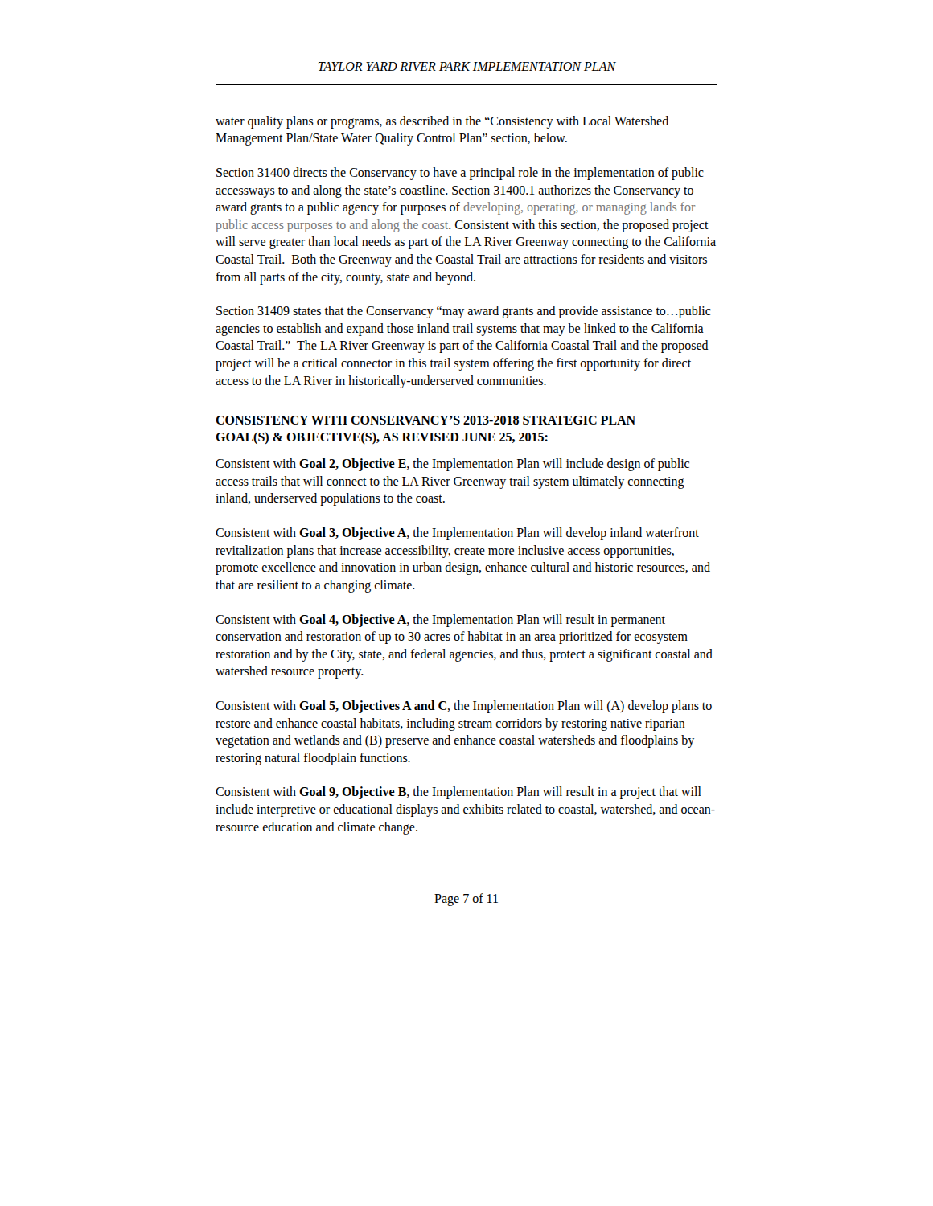TAYLOR YARD RIVER PARK IMPLEMENTATION PLAN
water quality plans or programs, as described in the “Consistency with Local Watershed Management Plan/State Water Quality Control Plan” section, below.
Section 31400 directs the Conservancy to have a principal role in the implementation of public accessways to and along the state’s coastline. Section 31400.1 authorizes the Conservancy to award grants to a public agency for purposes of developing, operating, or managing lands for public access purposes to and along the coast. Consistent with this section, the proposed project will serve greater than local needs as part of the LA River Greenway connecting to the California Coastal Trail. Both the Greenway and the Coastal Trail are attractions for residents and visitors from all parts of the city, county, state and beyond.
Section 31409 states that the Conservancy “may award grants and provide assistance to…public agencies to establish and expand those inland trail systems that may be linked to the California Coastal Trail.” The LA River Greenway is part of the California Coastal Trail and the proposed project will be a critical connector in this trail system offering the first opportunity for direct access to the LA River in historically-underserved communities.
CONSISTENCY WITH CONSERVANCY’S 2013-2018 STRATEGIC PLAN
GOAL(S) & OBJECTIVE(S), AS REVISED JUNE 25, 2015:
Consistent with Goal 2, Objective E, the Implementation Plan will include design of public access trails that will connect to the LA River Greenway trail system ultimately connecting inland, underserved populations to the coast.
Consistent with Goal 3, Objective A, the Implementation Plan will develop inland waterfront revitalization plans that increase accessibility, create more inclusive access opportunities, promote excellence and innovation in urban design, enhance cultural and historic resources, and that are resilient to a changing climate.
Consistent with Goal 4, Objective A, the Implementation Plan will result in permanent conservation and restoration of up to 30 acres of habitat in an area prioritized for ecosystem restoration and by the City, state, and federal agencies, and thus, protect a significant coastal and watershed resource property.
Consistent with Goal 5, Objectives A and C, the Implementation Plan will (A) develop plans to restore and enhance coastal habitats, including stream corridors by restoring native riparian vegetation and wetlands and (B) preserve and enhance coastal watersheds and floodplains by restoring natural floodplain functions.
Consistent with Goal 9, Objective B, the Implementation Plan will result in a project that will include interpretive or educational displays and exhibits related to coastal, watershed, and ocean-resource education and climate change.
Page 7 of 11